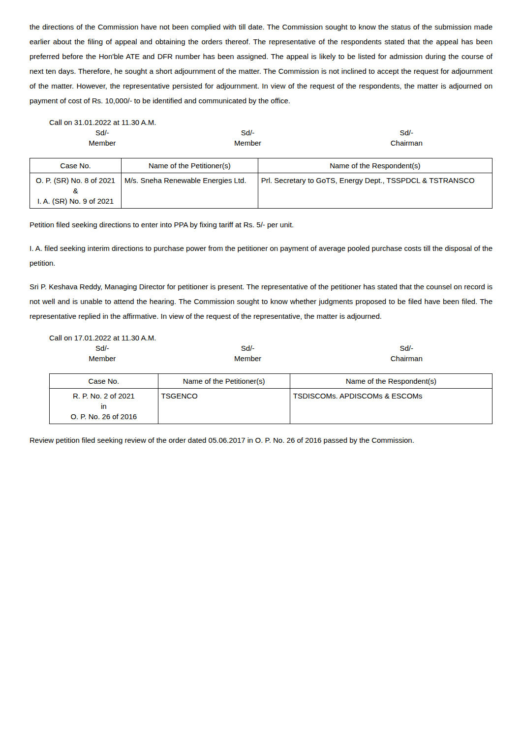the directions of the Commission have not been complied with till date. The Commission sought to know the status of the submission made earlier about the filing of appeal and obtaining the orders thereof. The representative of the respondents stated that the appeal has been preferred before the Hon'ble ATE and DFR number has been assigned. The appeal is likely to be listed for admission during the course of next ten days. Therefore, he sought a short adjournment of the matter. The Commission is not inclined to accept the request for adjournment of the matter. However, the representative persisted for adjournment. In view of the request of the respondents, the matter is adjourned on payment of cost of Rs. 10,000/- to be identified and communicated by the office.
Call on 31.01.2022 at 11.30 A.M.
| Sd/- | Sd/- | Sd/- |
| Member | Member | Chairman |
| Case No. | Name of the Petitioner(s) | Name of the Respondent(s) |
| O. P. (SR) No. 8 of 2021 & I. A. (SR) No. 9 of 2021 | M/s. Sneha Renewable Energies Ltd. | Prl. Secretary to GoTS, Energy Dept., TSSPDCL & TSTRANSCO |
Petition filed seeking directions to enter into PPA by fixing tariff at Rs. 5/- per unit.
I. A. filed seeking interim directions to purchase power from the petitioner on payment of average pooled purchase costs till the disposal of the petition.
Sri P. Keshava Reddy, Managing Director for petitioner is present. The representative of the petitioner has stated that the counsel on record is not well and is unable to attend the hearing. The Commission sought to know whether judgments proposed to be filed have been filed. The representative replied in the affirmative. In view of the request of the representative, the matter is adjourned.
Call on 17.01.2022 at 11.30 A.M.
| Sd/- | Sd/- | Sd/- |
| Member | Member | Chairman |
| Case No. | Name of the Petitioner(s) | Name of the Respondent(s) |
| R. P. No. 2 of 2021 in O. P. No. 26 of 2016 | TSGENCO | TSDISCOMs. APDISCOMs & ESCOMs |
Review petition filed seeking review of the order dated 05.06.2017 in O. P. No. 26 of 2016 passed by the Commission.